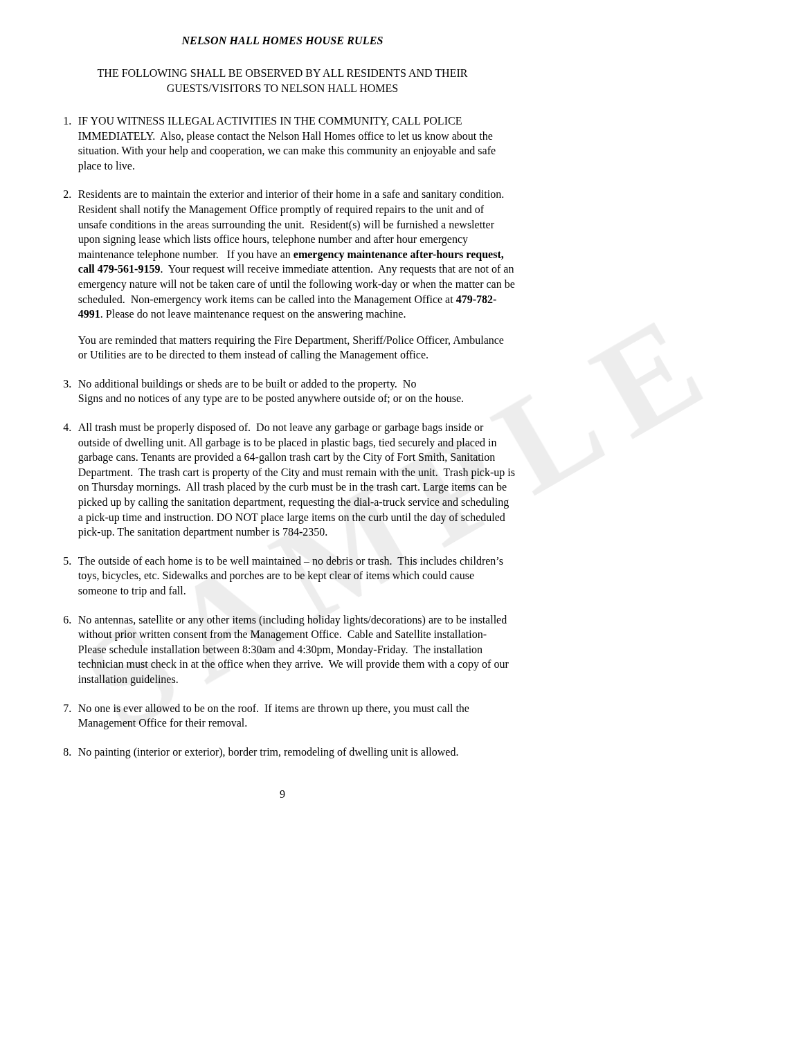SAMPLE
NELSON HALL HOMES HOUSE RULES
THE FOLLOWING SHALL BE OBSERVED BY ALL RESIDENTS AND THEIR GUESTS/VISITORS TO NELSON HALL HOMES
IF YOU WITNESS ILLEGAL ACTIVITIES IN THE COMMUNITY, CALL POLICE IMMEDIATELY. Also, please contact the Nelson Hall Homes office to let us know about the situation. With your help and cooperation, we can make this community an enjoyable and safe place to live.
Residents are to maintain the exterior and interior of their home in a safe and sanitary condition. Resident shall notify the Management Office promptly of required repairs to the unit and of unsafe conditions in the areas surrounding the unit. Resident(s) will be furnished a newsletter upon signing lease which lists office hours, telephone number and after hour emergency maintenance telephone number. If you have an emergency maintenance after-hours request, call 479-561-9159. Your request will receive immediate attention. Any requests that are not of an emergency nature will not be taken care of until the following work-day or when the matter can be scheduled. Non-emergency work items can be called into the Management Office at 479-782-4991. Please do not leave maintenance request on the answering machine.
You are reminded that matters requiring the Fire Department, Sheriff/Police Officer, Ambulance or Utilities are to be directed to them instead of calling the Management office.
No additional buildings or sheds are to be built or added to the property. No
Signs and no notices of any type are to be posted anywhere outside of; or on the house.
All trash must be properly disposed of. Do not leave any garbage or garbage bags inside or outside of dwelling unit. All garbage is to be placed in plastic bags, tied securely and placed in garbage cans. Tenants are provided a 64-gallon trash cart by the City of Fort Smith, Sanitation Department. The trash cart is property of the City and must remain with the unit. Trash pick-up is on Thursday mornings. All trash placed by the curb must be in the trash cart. Large items can be picked up by calling the sanitation department, requesting the dial-a-truck service and scheduling a pick-up time and instruction. DO NOT place large items on the curb until the day of scheduled pick-up. The sanitation department number is 784-2350.
The outside of each home is to be well maintained – no debris or trash. This includes children’s toys, bicycles, etc. Sidewalks and porches are to be kept clear of items which could cause someone to trip and fall.
No antennas, satellite or any other items (including holiday lights/decorations) are to be installed without prior written consent from the Management Office. Cable and Satellite installation- Please schedule installation between 8:30am and 4:30pm, Monday-Friday. The installation technician must check in at the office when they arrive. We will provide them with a copy of our installation guidelines.
No one is ever allowed to be on the roof. If items are thrown up there, you must call the Management Office for their removal.
No painting (interior or exterior), border trim, remodeling of dwelling unit is allowed.
9